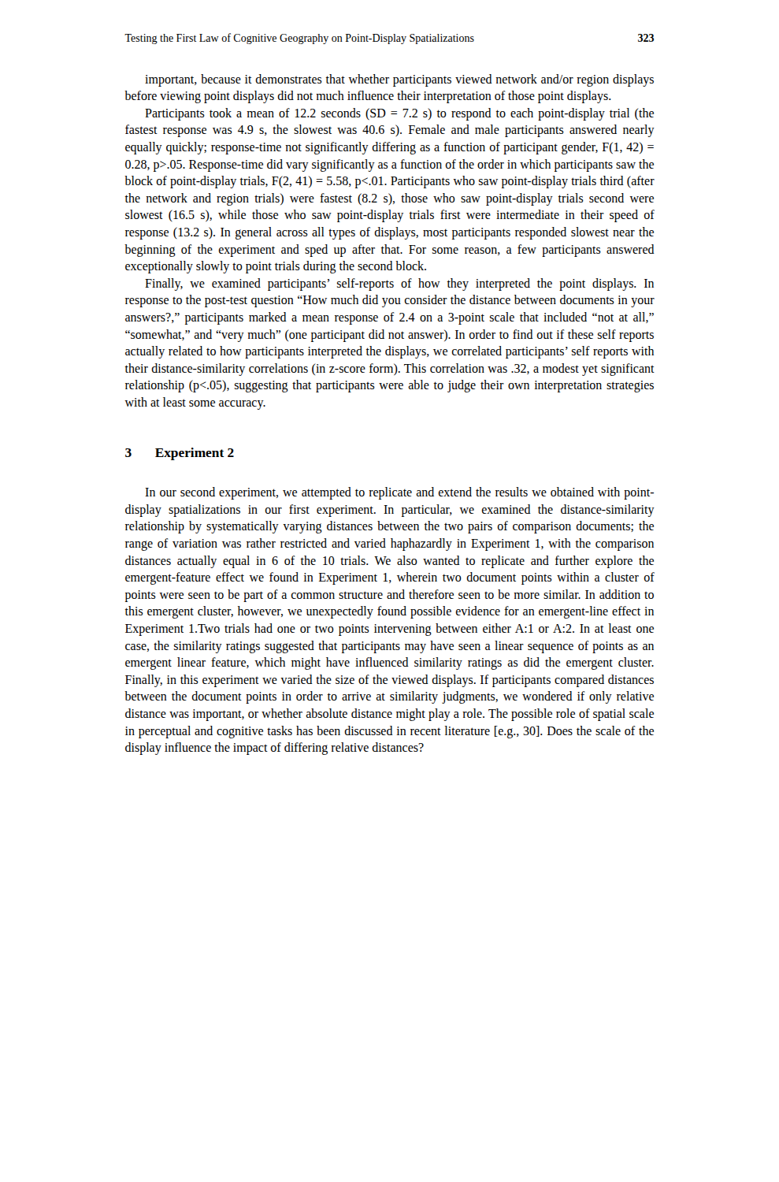Testing the First Law of Cognitive Geography on Point-Display Spatializations 323
important, because it demonstrates that whether participants viewed network and/or region displays before viewing point displays did not much influence their interpretation of those point displays.
Participants took a mean of 12.2 seconds (SD = 7.2 s) to respond to each point-display trial (the fastest response was 4.9 s, the slowest was 40.6 s). Female and male participants answered nearly equally quickly; response-time not significantly differing as a function of participant gender, F(1, 42) = 0.28, p>.05. Response-time did vary significantly as a function of the order in which participants saw the block of point-display trials, F(2, 41) = 5.58, p<.01. Participants who saw point-display trials third (after the network and region trials) were fastest (8.2 s), those who saw point-display trials second were slowest (16.5 s), while those who saw point-display trials first were intermediate in their speed of response (13.2 s). In general across all types of displays, most participants responded slowest near the beginning of the experiment and sped up after that. For some reason, a few participants answered exceptionally slowly to point trials during the second block.
Finally, we examined participants’ self-reports of how they interpreted the point displays. In response to the post-test question “How much did you consider the distance between documents in your answers?,” participants marked a mean response of 2.4 on a 3-point scale that included “not at all,” “somewhat,” and “very much” (one participant did not answer). In order to find out if these self reports actually related to how participants interpreted the displays, we correlated participants’ self reports with their distance-similarity correlations (in z-score form). This correlation was .32, a modest yet significant relationship (p<.05), suggesting that participants were able to judge their own interpretation strategies with at least some accuracy.
3 Experiment 2
In our second experiment, we attempted to replicate and extend the results we obtained with point-display spatializations in our first experiment. In particular, we examined the distance-similarity relationship by systematically varying distances between the two pairs of comparison documents; the range of variation was rather restricted and varied haphazardly in Experiment 1, with the comparison distances actually equal in 6 of the 10 trials. We also wanted to replicate and further explore the emergent-feature effect we found in Experiment 1, wherein two document points within a cluster of points were seen to be part of a common structure and therefore seen to be more similar. In addition to this emergent cluster, however, we unexpectedly found possible evidence for an emergent-line effect in Experiment 1.Two trials had one or two points intervening between either A:1 or A:2. In at least one case, the similarity ratings suggested that participants may have seen a linear sequence of points as an emergent linear feature, which might have influenced similarity ratings as did the emergent cluster. Finally, in this experiment we varied the size of the viewed displays. If participants compared distances between the document points in order to arrive at similarity judgments, we wondered if only relative distance was important, or whether absolute distance might play a role. The possible role of spatial scale in perceptual and cognitive tasks has been discussed in recent literature [e.g., 30]. Does the scale of the display influence the impact of differing relative distances?